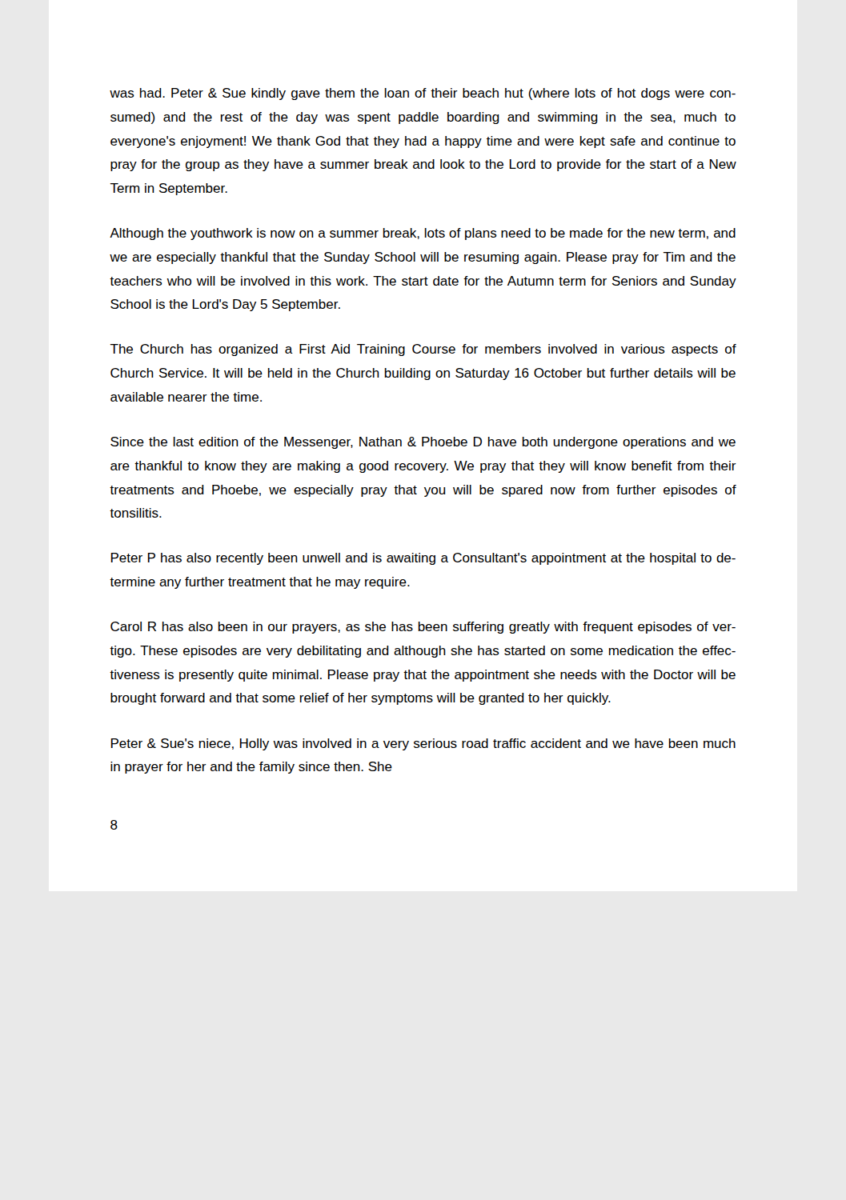was had. Peter & Sue kindly gave them the loan of their beach hut (where lots of hot dogs were consumed) and the rest of the day was spent paddle boarding and swimming in the sea, much to everyone's enjoyment! We thank God that they had a happy time and were kept safe and continue to pray for the group as they have a summer break and look to the Lord to provide for the start of a New Term in September.
Although the youthwork is now on a summer break, lots of plans need to be made for the new term, and we are especially thankful that the Sunday School will be resuming again. Please pray for Tim and the teachers who will be involved in this work. The start date for the Autumn term for Seniors and Sunday School is the Lord's Day 5 September.
The Church has organized a First Aid Training Course for members involved in various aspects of Church Service. It will be held in the Church building on Saturday 16 October but further details will be available nearer the time.
Since the last edition of the Messenger, Nathan & Phoebe D have both undergone operations and we are thankful to know they are making a good recovery. We pray that they will know benefit from their treatments and Phoebe, we especially pray that you will be spared now from further episodes of tonsilitis.
Peter P has also recently been unwell and is awaiting a Consultant's appointment at the hospital to determine any further treatment that he may require.
Carol R has also been in our prayers, as she has been suffering greatly with frequent episodes of vertigo. These episodes are very debilitating and although she has started on some medication the effectiveness is presently quite minimal. Please pray that the appointment she needs with the Doctor will be brought forward and that some relief of her symptoms will be granted to her quickly.
Peter & Sue's niece, Holly was involved in a very serious road traffic accident and we have been much in prayer for her and the family since then. She
8